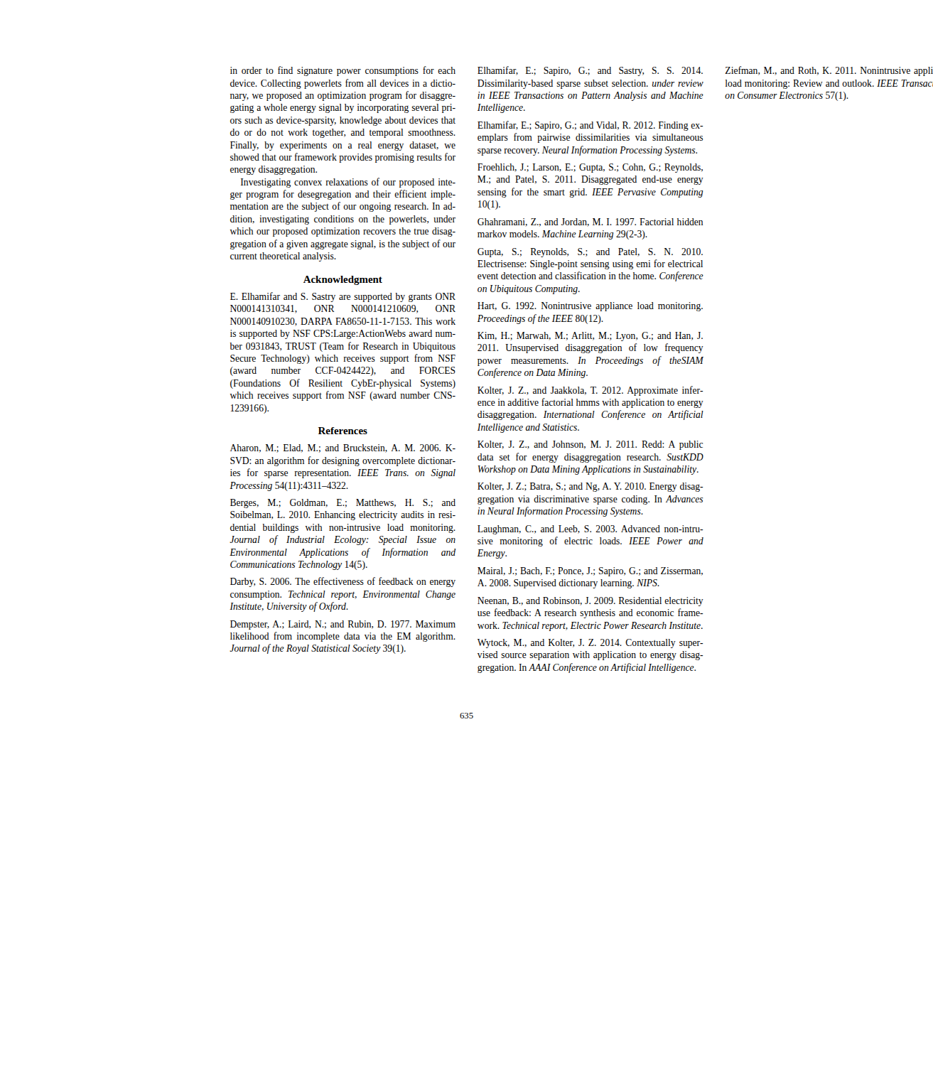in order to find signature power consumptions for each device. Collecting powerlets from all devices in a dictionary, we proposed an optimization program for disaggregating a whole energy signal by incorporating several priors such as device-sparsity, knowledge about devices that do or do not work together, and temporal smoothness. Finally, by experiments on a real energy dataset, we showed that our framework provides promising results for energy disaggregation.
Investigating convex relaxations of our proposed integer program for desegregation and their efficient implementation are the subject of our ongoing research. In addition, investigating conditions on the powerlets, under which our proposed optimization recovers the true disaggregation of a given aggregate signal, is the subject of our current theoretical analysis.
Acknowledgment
E. Elhamifar and S. Sastry are supported by grants ONR N000141310341, ONR N000141210609, ONR N000140910230, DARPA FA8650-11-1-7153. This work is supported by NSF CPS:Large:ActionWebs award number 0931843, TRUST (Team for Research in Ubiquitous Secure Technology) which receives support from NSF (award number CCF-0424422), and FORCES (Foundations Of Resilient CybEr-physical Systems) which receives support from NSF (award number CNS-1239166).
References
Aharon, M.; Elad, M.; and Bruckstein, A. M. 2006. K-SVD: an algorithm for designing overcomplete dictionaries for sparse representation. IEEE Trans. on Signal Processing 54(11):4311–4322.
Berges, M.; Goldman, E.; Matthews, H. S.; and Soibelman, L. 2010. Enhancing electricity audits in residential buildings with non-intrusive load monitoring. Journal of Industrial Ecology: Special Issue on Environmental Applications of Information and Communications Technology 14(5).
Darby, S. 2006. The effectiveness of feedback on energy consumption. Technical report, Environmental Change Institute, University of Oxford.
Dempster, A.; Laird, N.; and Rubin, D. 1977. Maximum likelihood from incomplete data via the EM algorithm. Journal of the Royal Statistical Society 39(1).
Elhamifar, E.; Sapiro, G.; and Sastry, S. S. 2014. Dissimilarity-based sparse subset selection. under review in IEEE Transactions on Pattern Analysis and Machine Intelligence.
Elhamifar, E.; Sapiro, G.; and Vidal, R. 2012. Finding exemplars from pairwise dissimilarities via simultaneous sparse recovery. Neural Information Processing Systems.
Froehlich, J.; Larson, E.; Gupta, S.; Cohn, G.; Reynolds, M.; and Patel, S. 2011. Disaggregated end-use energy sensing for the smart grid. IEEE Pervasive Computing 10(1).
Ghahramani, Z., and Jordan, M. I. 1997. Factorial hidden markov models. Machine Learning 29(2-3).
Gupta, S.; Reynolds, S.; and Patel, S. N. 2010. Electrisense: Single-point sensing using emi for electrical event detection and classification in the home. Conference on Ubiquitous Computing.
Hart, G. 1992. Nonintrusive appliance load monitoring. Proceedings of the IEEE 80(12).
Kim, H.; Marwah, M.; Arlitt, M.; Lyon, G.; and Han, J. 2011. Unsupervised disaggregation of low frequency power measurements. In Proceedings of theSIAM Conference on Data Mining.
Kolter, J. Z., and Jaakkola, T. 2012. Approximate inference in additive factorial hmms with application to energy disaggregation. International Conference on Artificial Intelligence and Statistics.
Kolter, J. Z., and Johnson, M. J. 2011. Redd: A public data set for energy disaggregation research. SustKDD Workshop on Data Mining Applications in Sustainability.
Kolter, J. Z.; Batra, S.; and Ng, A. Y. 2010. Energy disaggregation via discriminative sparse coding. In Advances in Neural Information Processing Systems.
Laughman, C., and Leeb, S. 2003. Advanced non-intrusive monitoring of electric loads. IEEE Power and Energy.
Mairal, J.; Bach, F.; Ponce, J.; Sapiro, G.; and Zisserman, A. 2008. Supervised dictionary learning. NIPS.
Neenan, B., and Robinson, J. 2009. Residential electricity use feedback: A research synthesis and economic framework. Technical report, Electric Power Research Institute.
Wytock, M., and Kolter, J. Z. 2014. Contextually supervised source separation with application to energy disaggregation. In AAAI Conference on Artificial Intelligence.
Ziefman, M., and Roth, K. 2011. Nonintrusive appliance load monitoring: Review and outlook. IEEE Transactions on Consumer Electronics 57(1).
635